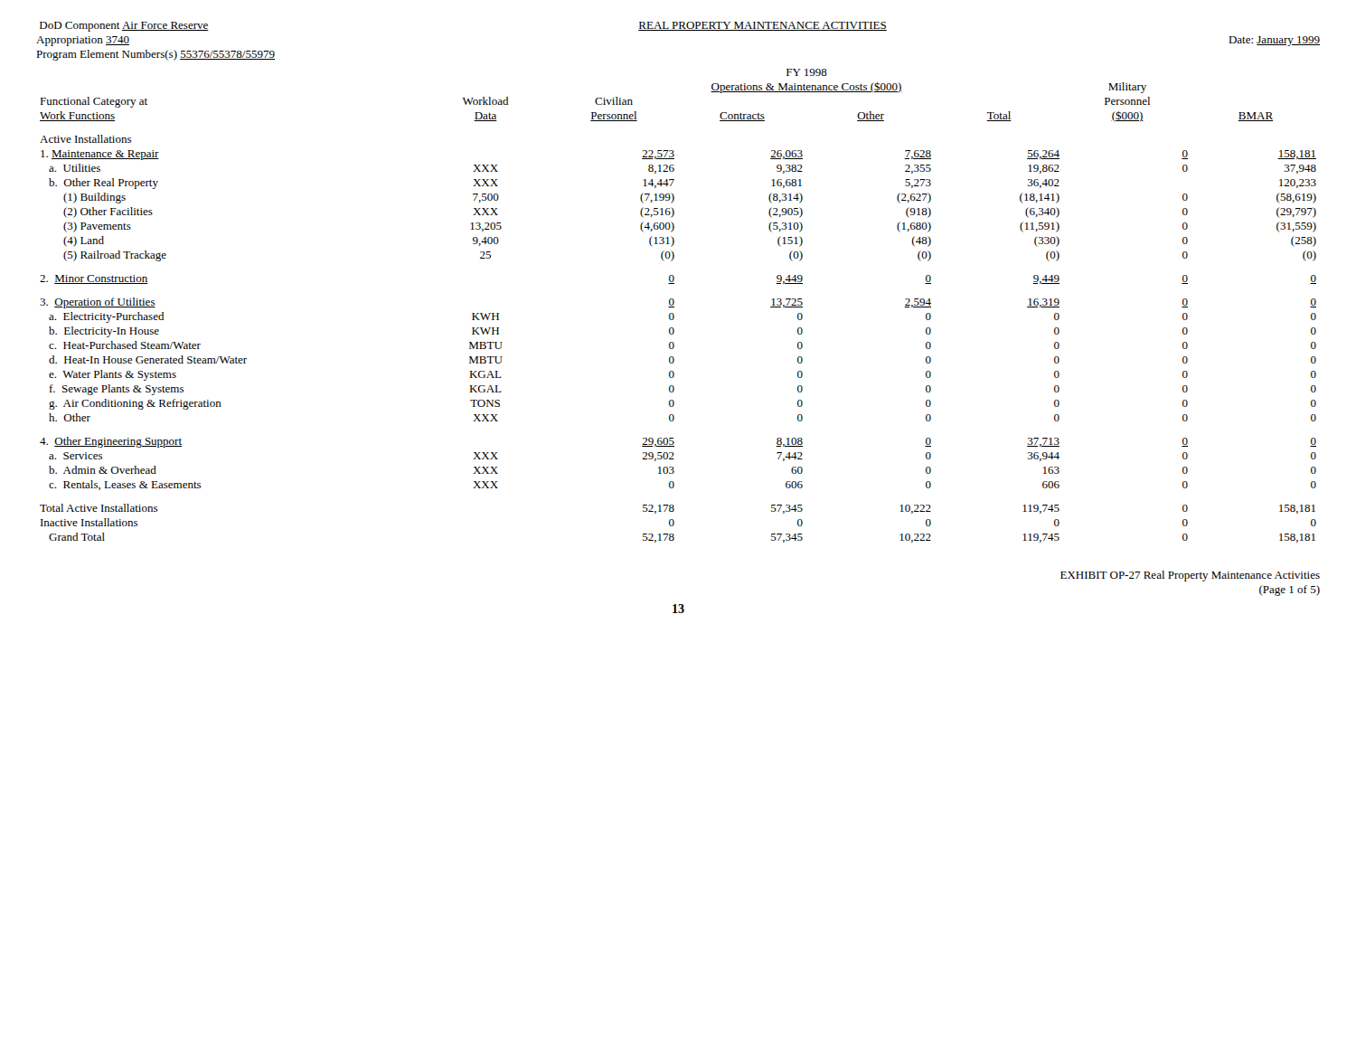DoD Component Air Force Reserve
REAL PROPERTY MAINTENANCE ACTIVITIES
Appropriation 3740
Date: January 1999
Program Element Numbers(s) 55376/55378/55979
| | | FY 1998 | | |
| | | Operations & Maintenance Costs ($000) | Military | |
| Functional Category at | Workload | Civilian | | | | Personnel | |
| Work Functions | Data | Personnel | Contracts | Other | Total | ($000) | BMAR |
| Active Installations | | | | | | | |
| 1. Maintenance & Repair | | 22,573 | 26,063 | 7,628 | 56,264 | 0 | 158,181 |
| a. Utilities | XXX | 8,126 | 9,382 | 2,355 | 19,862 | 0 | 37,948 |
| b. Other Real Property | XXX | 14,447 | 16,681 | 5,273 | 36,402 | | 120,233 |
| (1) Buildings | 7,500 | (7,199) | (8,314) | (2,627) | (18,141) | 0 | (58,619) |
| (2) Other Facilities | XXX | (2,516) | (2,905) | (918) | (6,340) | 0 | (29,797) |
| (3) Pavements | 13,205 | (4,600) | (5,310) | (1,680) | (11,591) | 0 | (31,559) |
| (4) Land | 9,400 | (131) | (151) | (48) | (330) | 0 | (258) |
| (5) Railroad Trackage | 25 | (0) | (0) | (0) | (0) | 0 | (0) |
| 2. Minor Construction | | 0 | 9,449 | 0 | 9,449 | 0 | 0 |
| 3. Operation of Utilities | | 0 | 13,725 | 2,594 | 16,319 | 0 | 0 |
| a. Electricity-Purchased | KWH | 0 | 0 | 0 | 0 | 0 | 0 |
| b. Electricity-In House | KWH | 0 | 0 | 0 | 0 | 0 | 0 |
| c. Heat-Purchased Steam/Water | MBTU | 0 | 0 | 0 | 0 | 0 | 0 |
| d. Heat-In House Generated Steam/Water | MBTU | 0 | 0 | 0 | 0 | 0 | 0 |
| e. Water Plants & Systems | KGAL | 0 | 0 | 0 | 0 | 0 | 0 |
| f. Sewage Plants & Systems | KGAL | 0 | 0 | 0 | 0 | 0 | 0 |
| g. Air Conditioning & Refrigeration | TONS | 0 | 0 | 0 | 0 | 0 | 0 |
| h. Other | XXX | 0 | 0 | 0 | 0 | 0 | 0 |
| 4. Other Engineering Support | | 29,605 | 8,108 | 0 | 37,713 | 0 | 0 |
| a. Services | XXX | 29,502 | 7,442 | 0 | 36,944 | 0 | 0 |
| b. Admin & Overhead | XXX | 103 | 60 | 0 | 163 | 0 | 0 |
| c. Rentals, Leases & Easements | XXX | 0 | 606 | 0 | 606 | 0 | 0 |
| Total Active Installations | | 52,178 | 57,345 | 10,222 | 119,745 | 0 | 158,181 |
| Inactive Installations | | 0 | 0 | 0 | 0 | 0 | 0 |
| Grand Total | | 52,178 | 57,345 | 10,222 | 119,745 | 0 | 158,181 |
EXHIBIT OP-27 Real Property Maintenance Activities
(Page 1 of 5)
13